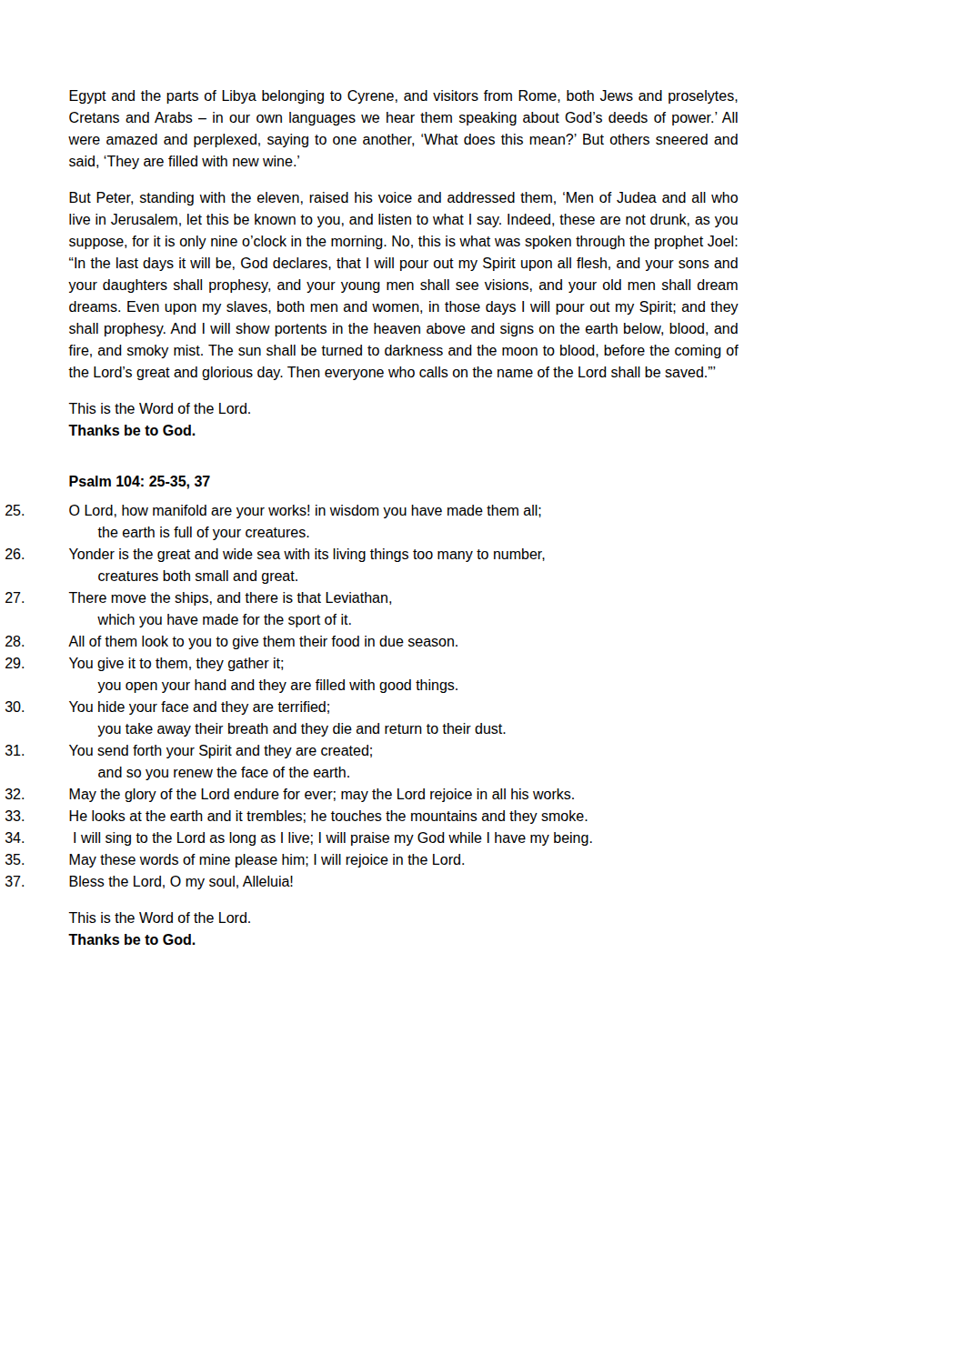Egypt and the parts of Libya belonging to Cyrene, and visitors from Rome, both Jews and proselytes, Cretans and Arabs – in our own languages we hear them speaking about God’s deeds of power.’ All were amazed and perplexed, saying to one another, ‘What does this mean?’ But others sneered and said, ‘They are filled with new wine.’
But Peter, standing with the eleven, raised his voice and addressed them, ‘Men of Judea and all who live in Jerusalem, let this be known to you, and listen to what I say. Indeed, these are not drunk, as you suppose, for it is only nine o’clock in the morning. No, this is what was spoken through the prophet Joel: “In the last days it will be, God declares, that I will pour out my Spirit upon all flesh, and your sons and your daughters shall prophesy, and your young men shall see visions, and your old men shall dream dreams. Even upon my slaves, both men and women, in those days I will pour out my Spirit; and they shall prophesy. And I will show portents in the heaven above and signs on the earth below, blood, and fire, and smoky mist. The sun shall be turned to darkness and the moon to blood, before the coming of the Lord’s great and glorious day. Then everyone who calls on the name of the Lord shall be saved.”’
This is the Word of the Lord.
Thanks be to God.
Psalm 104: 25-35, 37
25. O Lord, how manifold are your works! in wisdom you have made them all; the earth is full of your creatures.
26. Yonder is the great and wide sea with its living things too many to number, creatures both small and great.
27. There move the ships, and there is that Leviathan, which you have made for the sport of it.
28. All of them look to you to give them their food in due season.
29. You give it to them, they gather it; you open your hand and they are filled with good things.
30. You hide your face and they are terrified; you take away their breath and they die and return to their dust.
31. You send forth your Spirit and they are created; and so you renew the face of the earth.
32. May the glory of the Lord endure for ever; may the Lord rejoice in all his works.
33. He looks at the earth and it trembles; he touches the mountains and they smoke.
34. I will sing to the Lord as long as I live; I will praise my God while I have my being.
35. May these words of mine please him; I will rejoice in the Lord.
37. Bless the Lord, O my soul, Alleluia!
This is the Word of the Lord.
Thanks be to God.